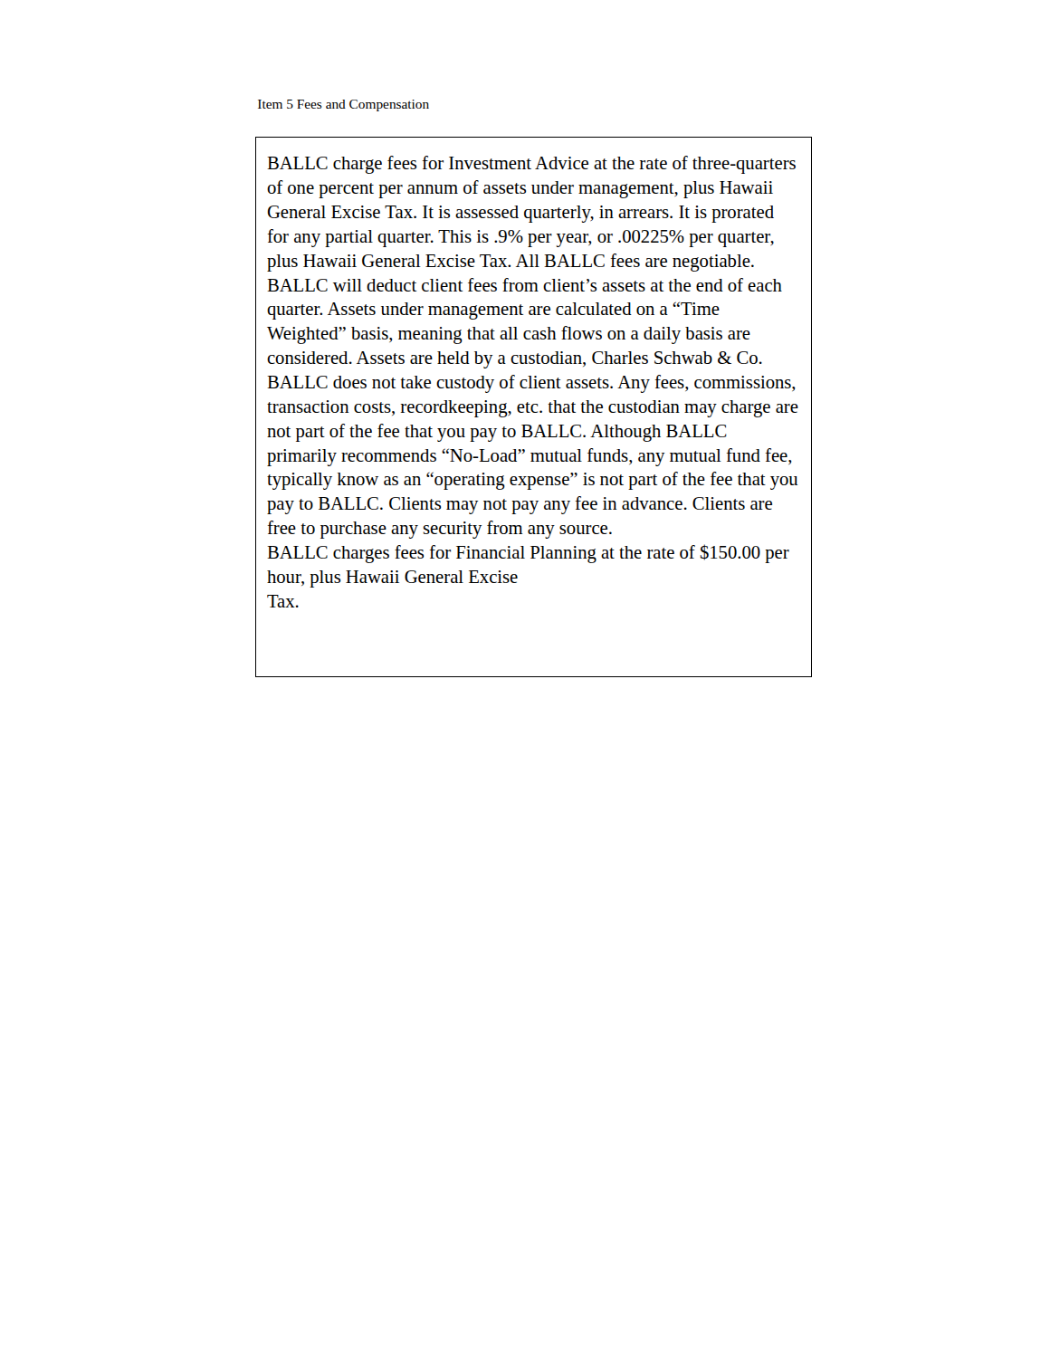Item 5 Fees and Compensation
BALLC charge fees for Investment Advice at the rate of three-quarters of one percent per annum of assets under management, plus Hawaii General Excise Tax. It is assessed quarterly, in arrears. It is prorated for any partial quarter. This is .9% per year, or .00225% per quarter, plus Hawaii General Excise Tax. All BALLC fees are negotiable. BALLC will deduct client fees from client’s assets at the end of each quarter. Assets under management are calculated on a “Time Weighted” basis, meaning that all cash flows on a daily basis are considered. Assets are held by a custodian, Charles Schwab & Co. BALLC does not take custody of client assets. Any fees, commissions, transaction costs, recordkeeping, etc. that the custodian may charge are not part of the fee that you pay to BALLC. Although BALLC primarily recommends “No-Load” mutual funds, any mutual fund fee, typically know as an “operating expense” is not part of the fee that you pay to BALLC. Clients may not pay any fee in advance. Clients are free to purchase any security from any source.
BALLC charges fees for Financial Planning at the rate of $150.00 per hour, plus Hawaii General Excise
Tax.